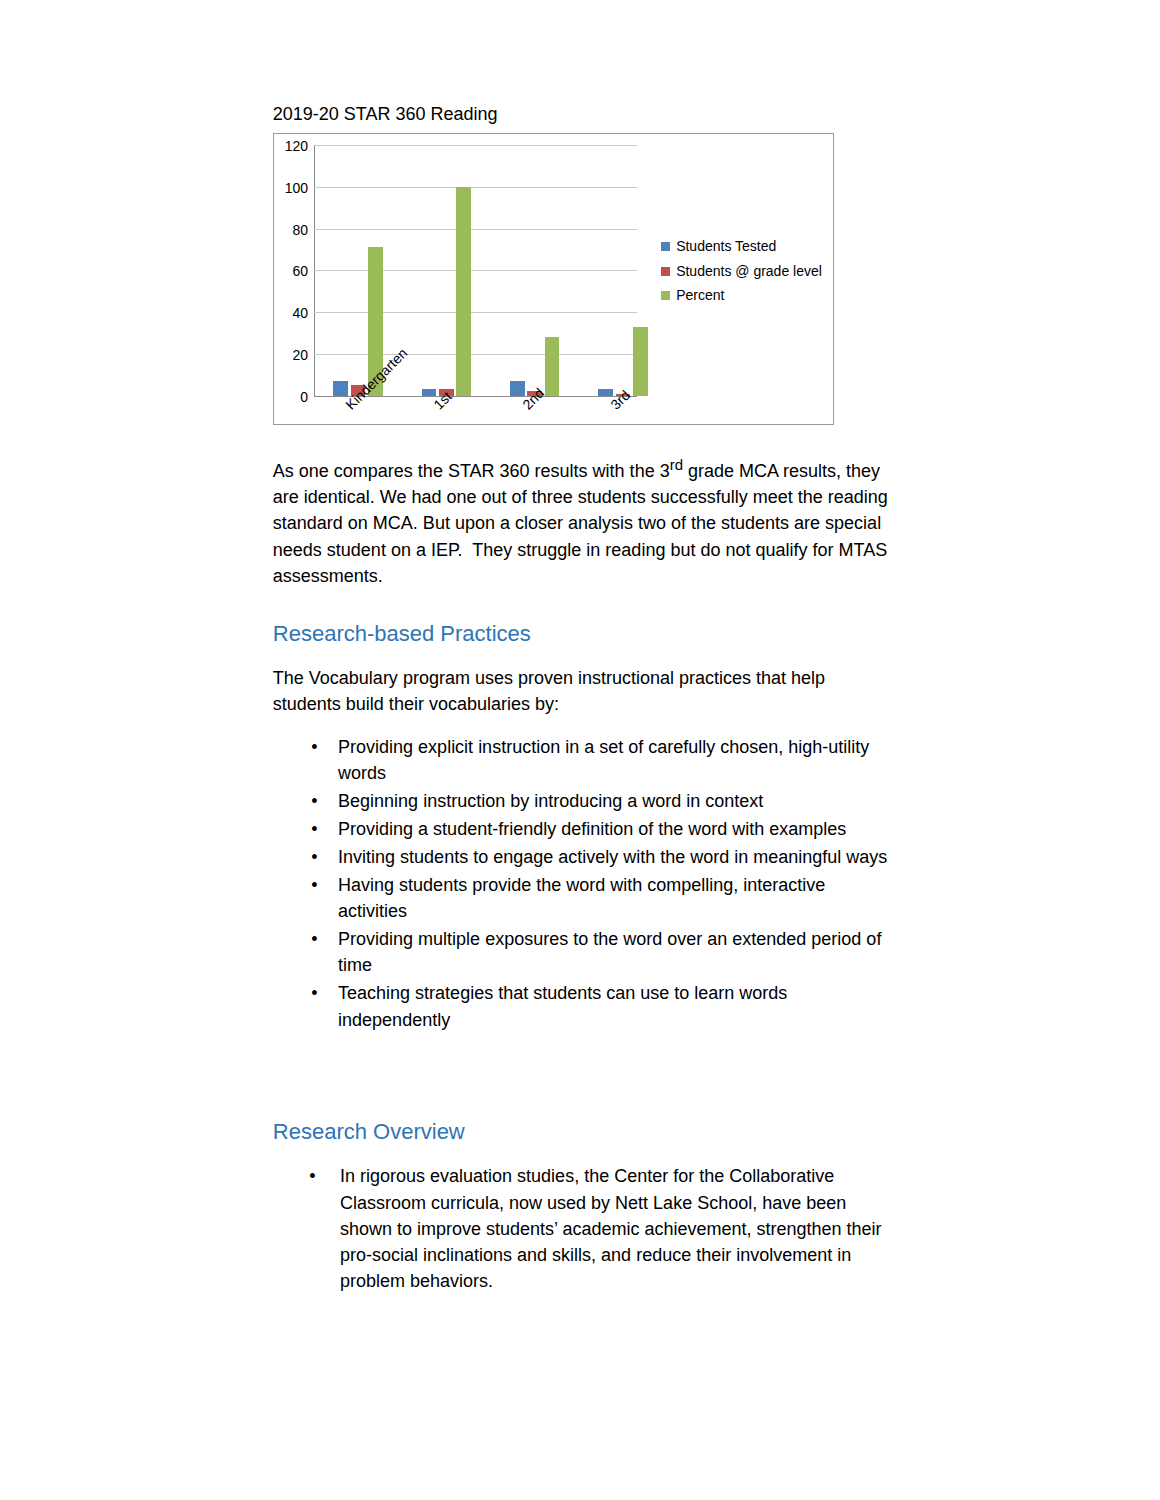2019-20 STAR 360 Reading
120
100
80
60
40
20
0
Kindergarten
1st
2nd
3rd
Students Tested
Students @ grade level
Percent
As one compares the STAR 360 results with the 3rd grade MCA results, they are identical. We had one out of three students successfully meet the reading standard on MCA. But upon a closer analysis two of the students are special needs student on a IEP. They struggle in reading but do not qualify for MTAS assessments.
Research-based Practices
The Vocabulary program uses proven instructional practices that help students build their vocabularies by:
Providing explicit instruction in a set of carefully chosen, high-utility words
Beginning instruction by introducing a word in context
Providing a student-friendly definition of the word with examples
Inviting students to engage actively with the word in meaningful ways
Having students provide the word with compelling, interactive activities
Providing multiple exposures to the word over an extended period of time
Teaching strategies that students can use to learn words independently
Research Overview
In rigorous evaluation studies, the Center for the Collaborative Classroom curricula, now used by Nett Lake School, have been shown to improve students’ academic achievement, strengthen their pro-social inclinations and skills, and reduce their involvement in problem behaviors.